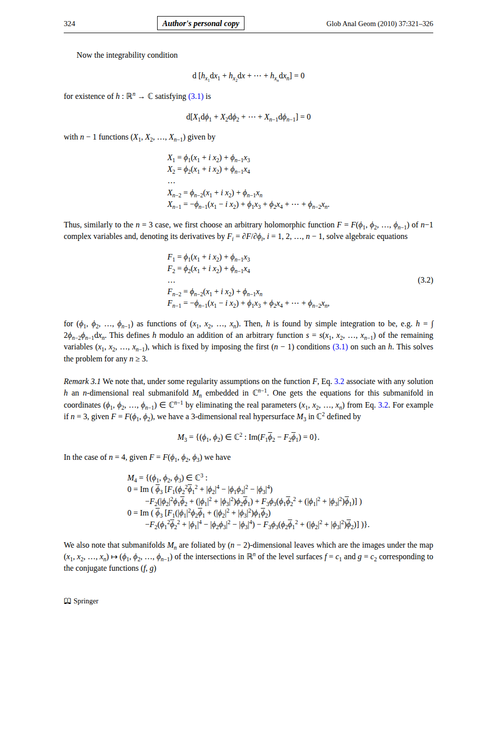324 Author's personal copy Glob Anal Geom (2010) 37:321–326
Now the integrability condition
d [hx1dx1 + hx2dx + ⋯ + hxndxn] = 0
for existence of h : ℝn → ℂ satisfying (3.1) is
d[X1dϕ1 + X2dϕ2 + ⋯ + Xn−1dϕn−1] = 0
with n − 1 functions (X1, X2, …, Xn−1) given by
X1 = ϕ1(x1 + i x2) + ϕn−1x3
X2 = ϕ2(x1 + i x2) + ϕn−1x4
…
Xn−2 = ϕn−2(x1 + i x2) + ϕn−1xn
Xn−1 = −ϕn−1(x1 − i x2) + ϕ1x3 + ϕ2x4 + ⋯ + ϕn−2xn.
Thus, similarly to the n = 3 case, we first choose an arbitrary holomorphic function F = F(ϕ1, ϕ2, …, ϕn−1) of n−1 complex variables and, denoting its derivatives by Fi = ∂F/∂ϕi, i = 1, 2, …, n − 1, solve algebraic equations
F1 = ϕ1(x1 + i x2) + ϕn−1x3
F2 = ϕ2(x1 + i x2) + ϕn−1x4
…
Fn−2 = ϕn−2(x1 + i x2) + ϕn−1xn
Fn−1 = −ϕn−1(x1 − i x2) + ϕ1x3 + ϕ2x4 + ⋯ + ϕn−2xn,
(3.2)
for (ϕ1, ϕ2, …, ϕn−1) as functions of (x1, x2, …, xn). Then, h is found by simple integration to be, e.g. h = ∫ 2ϕn−2ϕn−1dxn. This defines h modulo an addition of an arbitrary function s = s(x1, x2, …, xn−1) of the remaining variables (x1, x2, …, xn−1), which is fixed by imposing the first (n − 1) conditions (3.1) on such an h. This solves the problem for any n ≥ 3.
Remark 3.1 We note that, under some regularity assumptions on the function F, Eq. 3.2 associate with any solution h an n-dimensional real submanifold Mn embedded in ℂn−1. One gets the equations for this submanifold in coordinates (ϕ1, ϕ2, …, ϕn−1) ∈ ℂn−1 by eliminating the real parameters (x1, x2, …, xn) from Eq. 3.2. For example if n = 3, given F = F(ϕ1, ϕ2), we have a 3-dimensional real hypersurface M3 in ℂ2 defined by
M3 = {(ϕ1, ϕ2) ∈ ℂ2 : Im(F1ϕ2 − F2ϕ1) = 0}.
In the case of n = 4, given F = F(ϕ1, ϕ2, ϕ3) we have
M4 = {(ϕ1, ϕ2, ϕ3) ∈ ℂ3 :
0 = Im ( ϕ3 [F1(ϕ22ϕ12 + |ϕ2|4 − |ϕ1ϕ3|2 − |ϕ3|4)
−F2(|ϕ2|2ϕ1ϕ2 + (|ϕ1|2 + |ϕ3|2)ϕ2ϕ1) + F3ϕ3(ϕ1ϕ22 + (|ϕ1|2 + |ϕ3|2)ϕ1)] )
0 = Im ( ϕ3 [F1(|ϕ1|2ϕ2ϕ1 + (|ϕ2|2 + |ϕ3|2)ϕ1ϕ2)
−F2(ϕ12ϕ22 + |ϕ1|4 − |ϕ2ϕ3|2 − |ϕ3|4) − F3ϕ3(ϕ2ϕ12 + (|ϕ2|2 + |ϕ3|2)ϕ2)] )}.
We also note that submanifolds Mn are foliated by (n − 2)-dimensional leaves which are the images under the map (x1, x2, …, xn) ↦ (ϕ1, ϕ2, …, ϕn−1) of the intersections in ℝn of the level surfaces f = c1 and g = c2 corresponding to the conjugate functions (f, g)
🕮 Springer